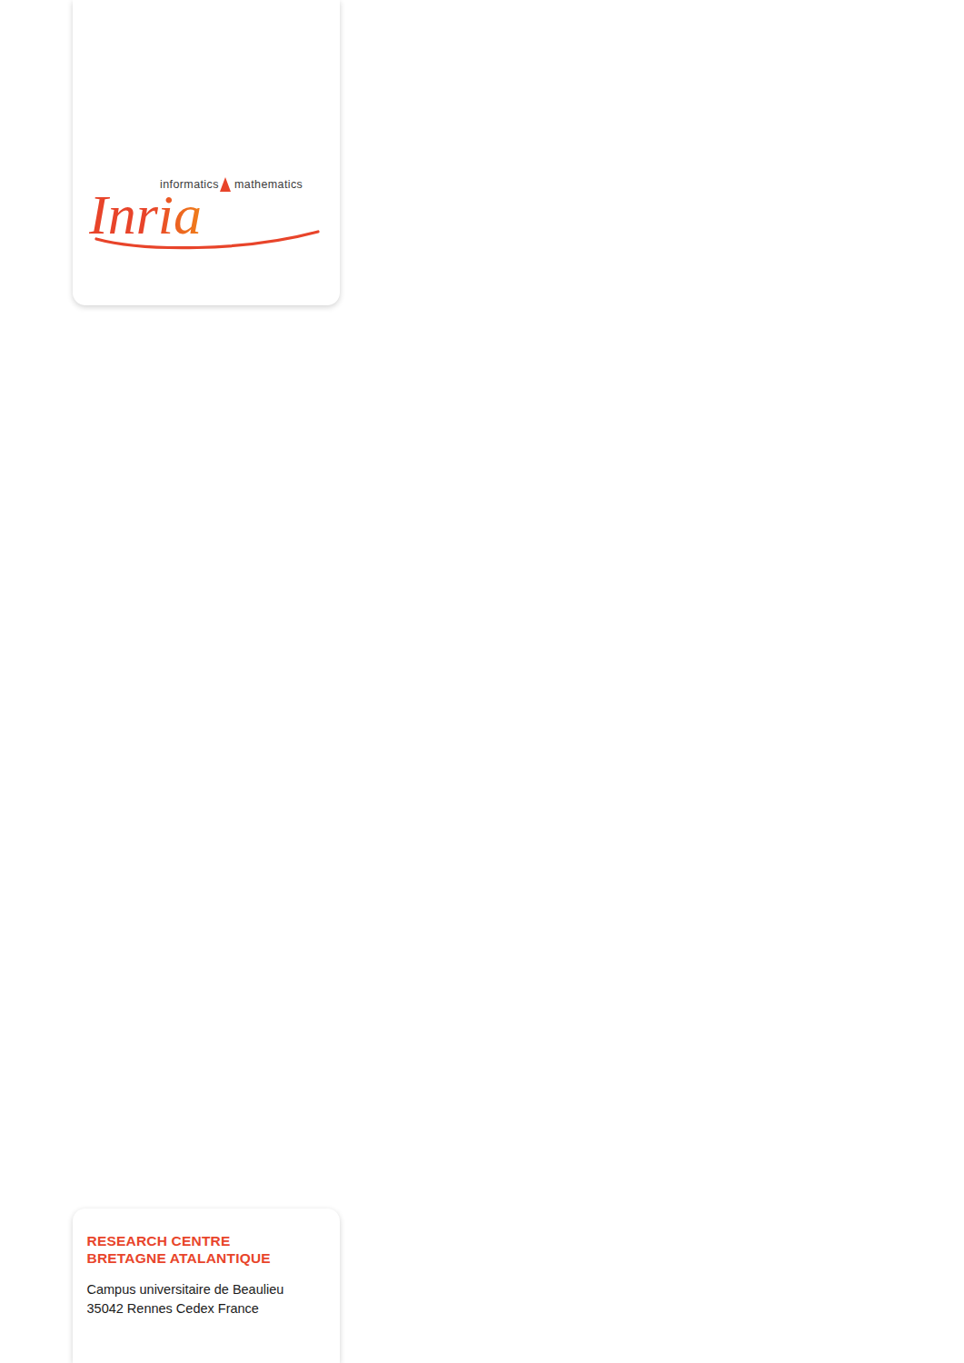informatics mathematics Inria
Research Centre
Bretagne Atalantique
Campus universitaire de Beaulieu
35042 Rennes Cedex France